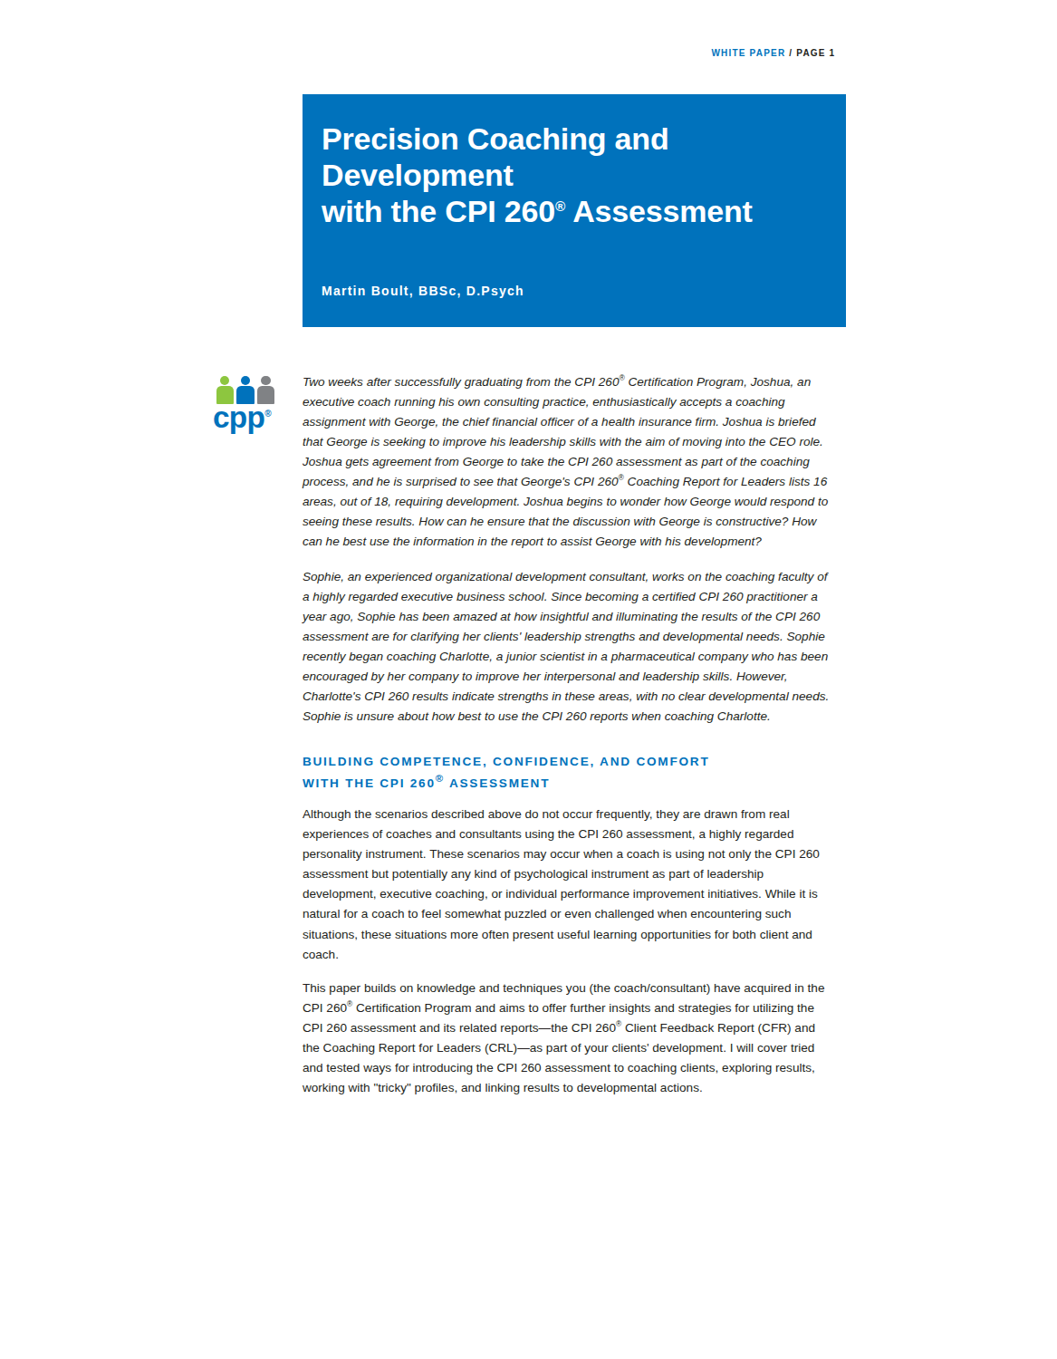WHITE PAPER / PAGE 1
Precision Coaching and Development
with the CPI 260® Assessment
Martin Boult, BBSc, D.Psych
cpp®
Two weeks after successfully graduating from the CPI 260® Certification Program, Joshua, an executive coach running his own consulting practice, enthusiastically accepts a coaching assignment with George, the chief financial officer of a health insurance firm. Joshua is briefed that George is seeking to improve his leadership skills with the aim of moving into the CEO role. Joshua gets agreement from George to take the CPI 260 assessment as part of the coaching process, and he is surprised to see that George's CPI 260® Coaching Report for Leaders lists 16 areas, out of 18, requiring development. Joshua begins to wonder how George would respond to seeing these results. How can he ensure that the discussion with George is constructive? How can he best use the information in the report to assist George with his development?
Sophie, an experienced organizational development consultant, works on the coaching faculty of a highly regarded executive business school. Since becoming a certified CPI 260 practitioner a year ago, Sophie has been amazed at how insightful and illuminating the results of the CPI 260 assessment are for clarifying her clients' leadership strengths and developmental needs. Sophie recently began coaching Charlotte, a junior scientist in a pharmaceutical company who has been encouraged by her company to improve her interpersonal and leadership skills. However, Charlotte's CPI 260 results indicate strengths in these areas, with no clear developmental needs. Sophie is unsure about how best to use the CPI 260 reports when coaching Charlotte.
BUILDING COMPETENCE, CONFIDENCE, AND COMFORT
WITH THE CPI 260® ASSESSMENT
Although the scenarios described above do not occur frequently, they are drawn from real experiences of coaches and consultants using the CPI 260 assessment, a highly regarded personality instrument. These scenarios may occur when a coach is using not only the CPI 260 assessment but potentially any kind of psychological instrument as part of leadership development, executive coaching, or individual performance improvement initiatives. While it is natural for a coach to feel somewhat puzzled or even challenged when encountering such situations, these situations more often present useful learning opportunities for both client and coach.
This paper builds on knowledge and techniques you (the coach/consultant) have acquired in the CPI 260® Certification Program and aims to offer further insights and strategies for utilizing the CPI 260 assessment and its related reports—the CPI 260® Client Feedback Report (CFR) and the Coaching Report for Leaders (CRL)—as part of your clients' development. I will cover tried and tested ways for introducing the CPI 260 assessment to coaching clients, exploring results, working with "tricky" profiles, and linking results to developmental actions.